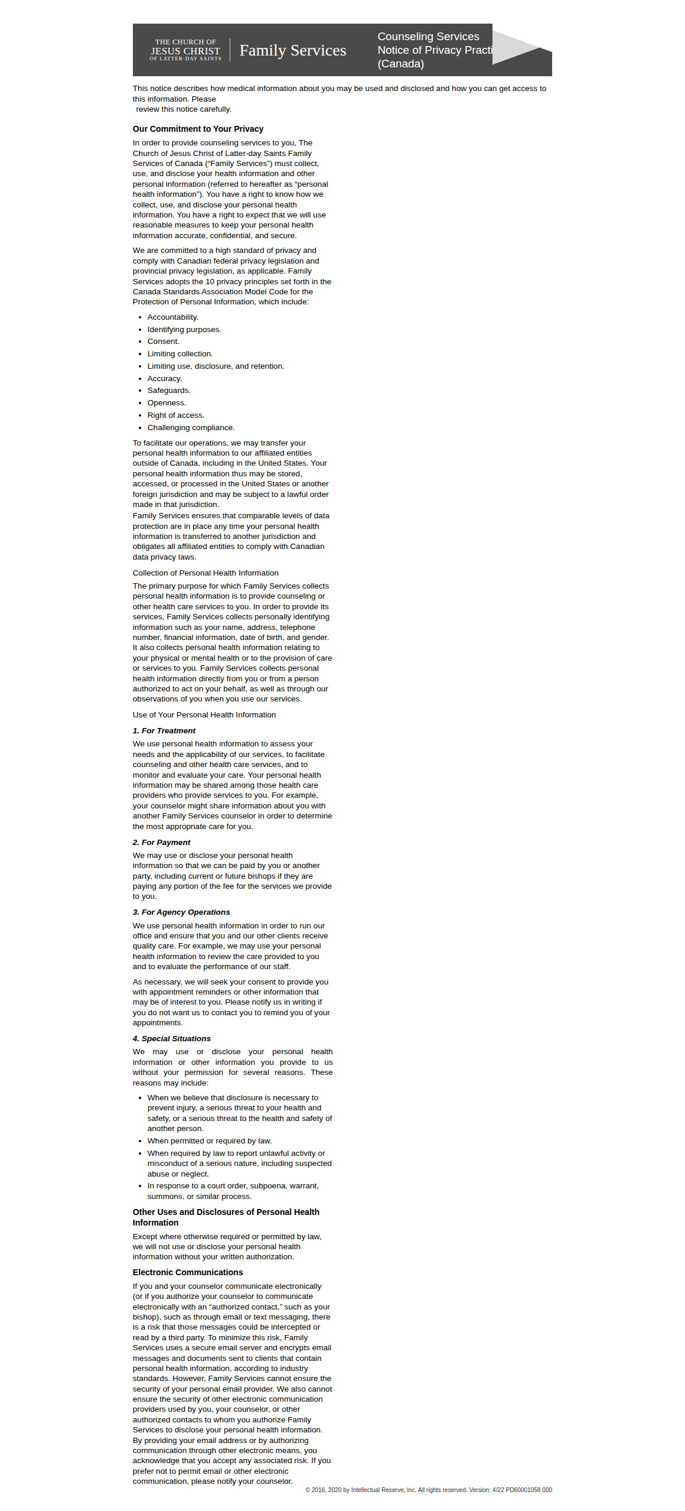THE CHURCH OF JESUS CHRIST OF LATTER-DAY SAINTS
Family Services
Counseling Services
Notice of Privacy Practices (Canada)
This notice describes how medical information about you may be used and disclosed and how you can get access to this information. Please review this notice carefully.
Our Commitment to Your Privacy
In order to provide counseling services to you, The Church of Jesus Christ of Latter-day Saints Family Services of Canada (“Family Services”) must collect, use, and disclose your health information and other personal information (referred to hereafter as “personal health information”). You have a right to know how we collect, use, and disclose your personal health information. You have a right to expect that we will use reasonable measures to keep your personal health information accurate, confidential, and secure.
We are committed to a high standard of privacy and comply with Canadian federal privacy legislation and provincial privacy legislation, as applicable. Family Services adopts the 10 privacy principles set forth in the Canada Standards Association Model Code for the Protection of Personal Information, which include:
Accountability.
Identifying purposes.
Consent.
Limiting collection.
Limiting use, disclosure, and retention.
Accuracy.
Safeguards.
Openness.
Right of access.
Challenging compliance.
To facilitate our operations, we may transfer your personal health information to our affiliated entities outside of Canada, including in the United States. Your personal health information thus may be stored, accessed, or processed in the United States or another foreign jurisdiction and may be subject to a lawful order made in that jurisdiction.
Family Services ensures that comparable levels of data protection are in place any time your personal health information is transferred to another jurisdiction and obligates all affiliated entities to comply with Canadian data privacy laws.
Collection of Personal Health Information
The primary purpose for which Family Services collects personal health information is to provide counseling or other health care services to you. In order to provide its services, Family Services collects personally identifying information such as your name, address, telephone number, financial information, date of birth, and gender. It also collects personal health information relating to your physical or mental health or to the provision of care or services to you. Family Services collects personal health information directly from you or from a person authorized to act on your behalf, as well as through our observations of you when you use our services.
Use of Your Personal Health Information
1. For Treatment
We use personal health information to assess your needs and the applicability of our services, to facilitate counseling and other health care services, and to monitor and evaluate your care. Your personal health information may be shared among those health care providers who provide services to you. For example, your counselor might share information about you with another Family Services counselor in order to determine the most appropriate care for you.
2. For Payment
We may use or disclose your personal health information so that we can be paid by you or another party, including current or future bishops if they are paying any portion of the fee for the services we provide to you.
3. For Agency Operations
We use personal health information in order to run our office and ensure that you and our other clients receive quality care. For example, we may use your personal health information to review the care provided to you and to evaluate the performance of our staff.
As necessary, we will seek your consent to provide you with appointment reminders or other information that may be of interest to you. Please notify us in writing if you do not want us to contact you to remind you of your appointments.
4. Special Situations
We may use or disclose your personal health information or other information you provide to us without your permission for several reasons. These reasons may include:
When we believe that disclosure is necessary to prevent injury, a serious threat to your health and safety, or a serious threat to the health and safety of another person.
When permitted or required by law.
When required by law to report unlawful activity or misconduct of a serious nature, including suspected abuse or neglect.
In response to a court order, subpoena, warrant, summons, or similar process.
Other Uses and Disclosures of Personal Health Information
Except where otherwise required or permitted by law, we will not use or disclose your personal health information without your written authorization.
Electronic Communications
If you and your counselor communicate electronically (or if you authorize your counselor to communicate electronically with an “authorized contact,” such as your bishop), such as through email or text messaging, there is a risk that those messages could be intercepted or read by a third party. To minimize this risk, Family Services uses a secure email server and encrypts email messages and documents sent to clients that contain personal health information, according to industry standards. However, Family Services cannot ensure the security of your personal email provider. We also cannot ensure the security of other electronic communication providers used by you, your counselor, or other authorized contacts to whom you authorize Family Services to disclose your personal health information. By providing your email address or by authorizing communication through other electronic means, you acknowledge that you accept any associated risk. If you prefer not to permit email or other electronic communication, please notify your counselor.
© 2016, 2020 by Intellectual Reserve, Inc. All rights reserved. Version: 4/22 PD60001058 000